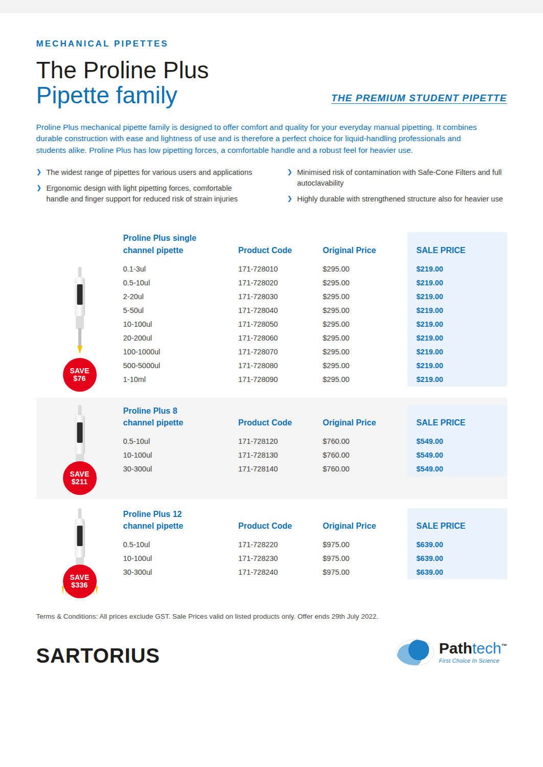Mechanical Pipettes
The Proline PlusPipette family
THE PREMIUM STUDENT PIPETTE
Proline Plus mechanical pipette family is designed to offer comfort and quality for your everyday manual pipetting. It combines durable construction with ease and lightness of use and is therefore a perfect choice for liquid-handling professionals and students alike. Proline Plus has low pipetting forces, a comfortable handle and a robust feel for heavier use.
The widest range of pipettes for various users and applications
Ergonomic design with light pipetting forces, comfortable handle and finger support for reduced risk of strain injuries
Minimised risk of contamination with Safe-Cone Filters and full autoclavability
Highly durable with strengthened structure also for heavier use
SAVE$76
| Proline Plus single channel pipette | Product Code | Original Price | SALE PRICE |
| --- | --- | --- | --- |
| 0.1-3ul | 171-728010 | $295.00 | $219.00 |
| 0.5-10ul | 171-728020 | $295.00 | $219.00 |
| 2-20ul | 171-728030 | $295.00 | $219.00 |
| 5-50ul | 171-728040 | $295.00 | $219.00 |
| 10-100ul | 171-728050 | $295.00 | $219.00 |
| 20-200ul | 171-728060 | $295.00 | $219.00 |
| 100-1000ul | 171-728070 | $295.00 | $219.00 |
| 500-5000ul | 171-728080 | $295.00 | $219.00 |
| 1-10ml | 171-728090 | $295.00 | $219.00 |
SAVE$211
| Proline Plus 8 channel pipette | Product Code | Original Price | SALE PRICE |
| --- | --- | --- | --- |
| 0.5-10ul | 171-728120 | $760.00 | $549.00 |
| 10-100ul | 171-728130 | $760.00 | $549.00 |
| 30-300ul | 171-728140 | $760.00 | $549.00 |
SAVE$336
| Proline Plus 12 channel pipette | Product Code | Original Price | SALE PRICE |
| --- | --- | --- | --- |
| 0.5-10ul | 171-728220 | $975.00 | $639.00 |
| 10-100ul | 171-728230 | $975.00 | $639.00 |
| 30-300ul | 171-728240 | $975.00 | $639.00 |
Terms & Conditions: All prices exclude GST. Sale Prices valid on listed products only. Offer ends 29th July 2022.
SARTORIUS
Pathtech™
First Choice In Science